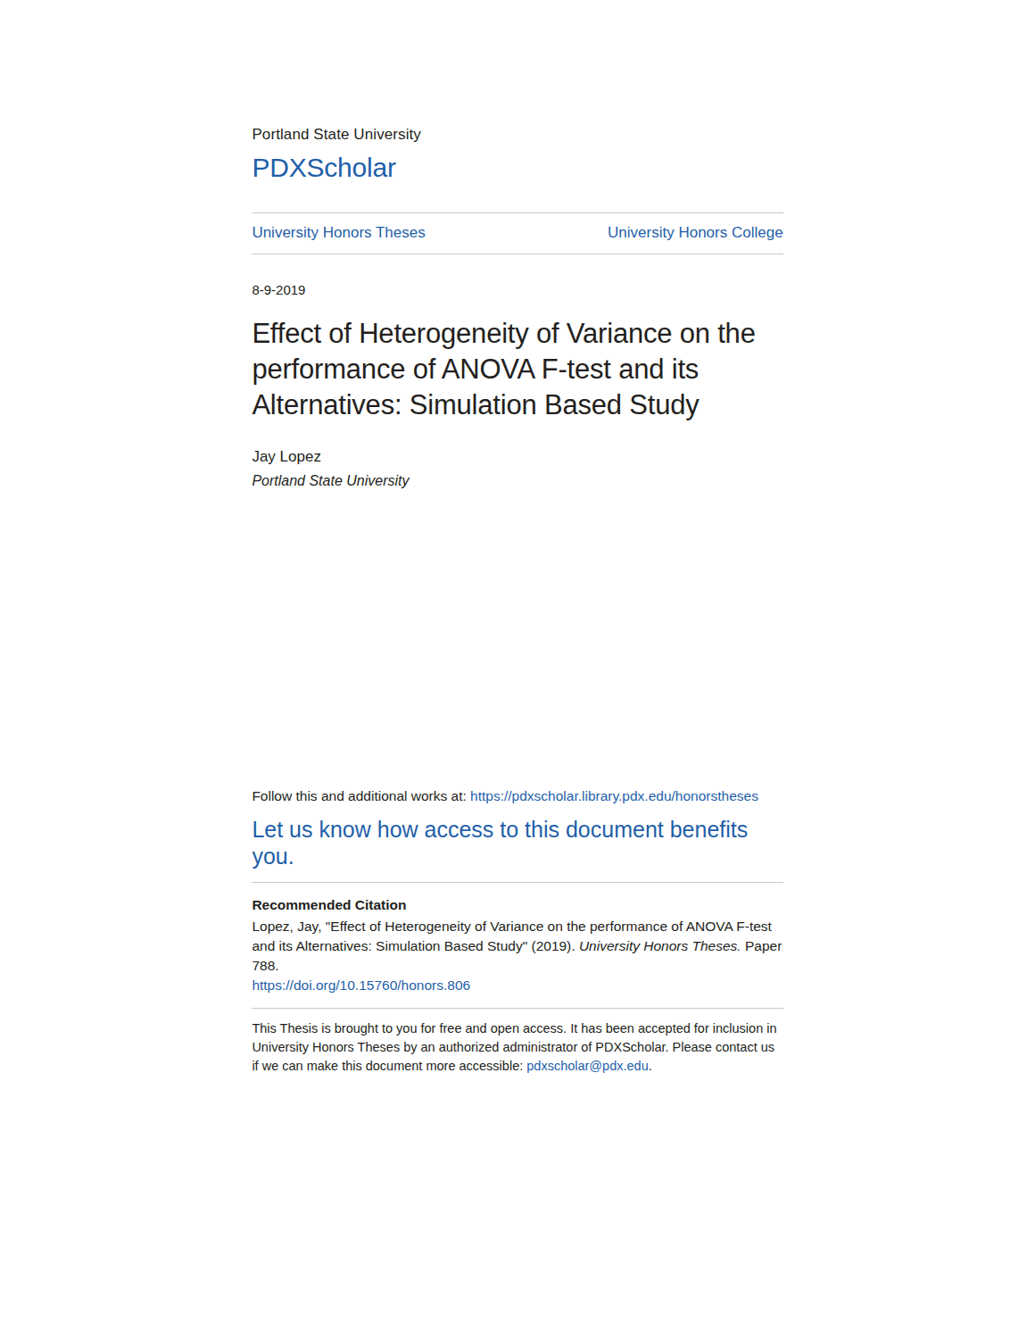Portland State University
PDXScholar
University Honors Theses University Honors College
8-9-2019
Effect of Heterogeneity of Variance on the performance of ANOVA F-test and its Alternatives: Simulation Based Study
Jay Lopez
Portland State University
Follow this and additional works at: https://pdxscholar.library.pdx.edu/honorstheses
Let us know how access to this document benefits you.
Recommended Citation
Lopez, Jay, "Effect of Heterogeneity of Variance on the performance of ANOVA F-test and its Alternatives: Simulation Based Study" (2019). University Honors Theses. Paper 788.
https://doi.org/10.15760/honors.806
This Thesis is brought to you for free and open access. It has been accepted for inclusion in University Honors Theses by an authorized administrator of PDXScholar. Please contact us if we can make this document more accessible: pdxscholar@pdx.edu.